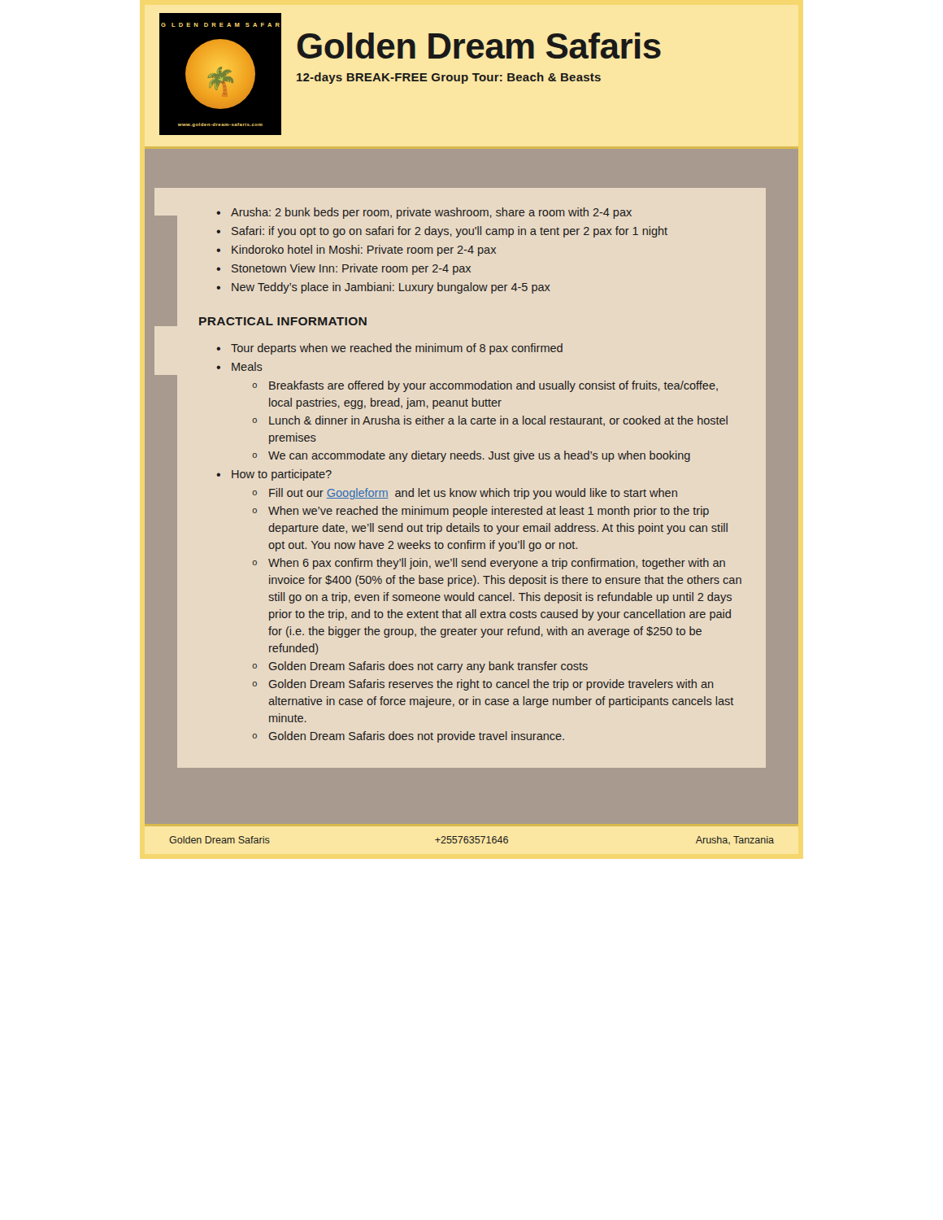G L D E N D R E A M S A F A R I S
🌴
www.golden-dream-safaris.com
Golden Dream Safaris
12-days BREAK-FREE Group Tour: Beach & Beasts
Arusha: 2 bunk beds per room, private washroom, share a room with 2-4 pax
Safari: if you opt to go on safari for 2 days, you'll camp in a tent per 2 pax for 1 night
Kindoroko hotel in Moshi: Private room per 2-4 pax
Stonetown View Inn: Private room per 2-4 pax
New Teddy’s place in Jambiani: Luxury bungalow per 4-5 pax
PRACTICAL INFORMATION
Tour departs when we reached the minimum of 8 pax confirmed
Meals
Breakfasts are offered by your accommodation and usually consist of fruits, tea/coffee, local pastries, egg, bread, jam, peanut butter
Lunch & dinner in Arusha is either a la carte in a local restaurant, or cooked at the hostel premises
We can accommodate any dietary needs. Just give us a head’s up when booking
How to participate?
Fill out our Googleform and let us know which trip you would like to start when
When we’ve reached the minimum people interested at least 1 month prior to the trip departure date, we’ll send out trip details to your email address. At this point you can still opt out. You now have 2 weeks to confirm if you’ll go or not.
When 6 pax confirm they’ll join, we’ll send everyone a trip confirmation, together with an invoice for $400 (50% of the base price). This deposit is there to ensure that the others can still go on a trip, even if someone would cancel. This deposit is refundable up until 2 days prior to the trip, and to the extent that all extra costs caused by your cancellation are paid for (i.e. the bigger the group, the greater your refund, with an average of $250 to be refunded)
Golden Dream Safaris does not carry any bank transfer costs
Golden Dream Safaris reserves the right to cancel the trip or provide travelers with an alternative in case of force majeure, or in case a large number of participants cancels last minute.
Golden Dream Safaris does not provide travel insurance.
Golden Dream Safaris
+255763571646
Arusha, Tanzania